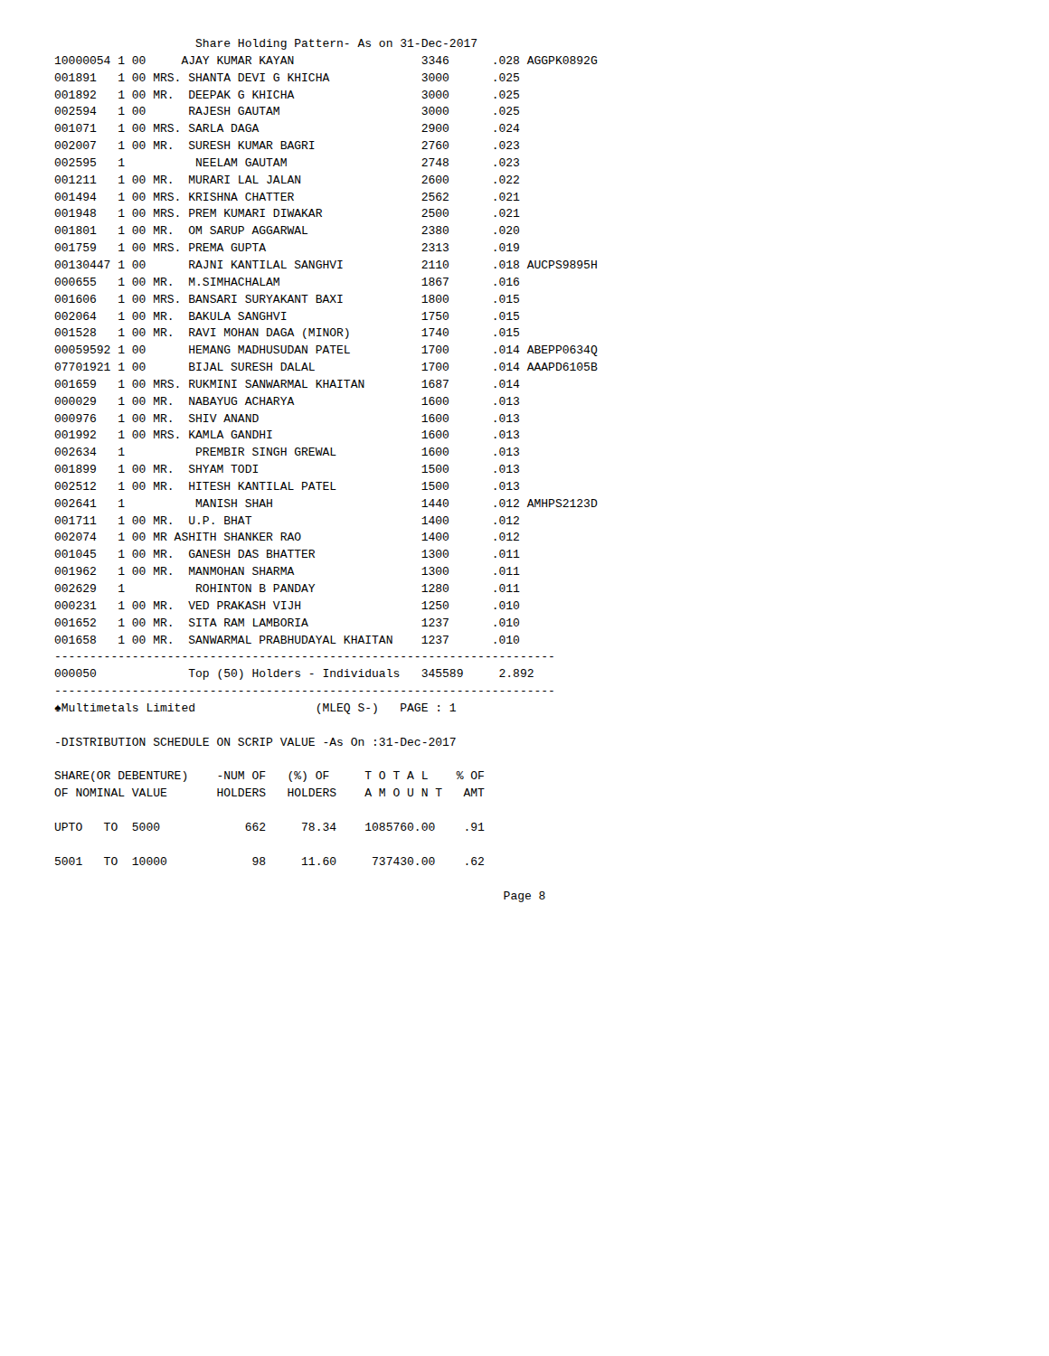Share Holding Pattern- As on 31-Dec-2017
10000054 1 00     AJAY KUMAR KAYAN                  3346      .028 AGGPK0892G
001891   1 00 MRS. SHANTA DEVI G KHICHA             3000      .025
001892   1 00 MR.  DEEPAK G KHICHA                  3000      .025
002594   1 00      RAJESH GAUTAM                    3000      .025
001071   1 00 MRS. SARLA DAGA                       2900      .024
002007   1 00 MR.  SURESH KUMAR BAGRI               2760      .023
002595   1          NEELAM GAUTAM                   2748      .023
001211   1 00 MR.  MURARI LAL JALAN                 2600      .022
001494   1 00 MRS. KRISHNA CHATTER                  2562      .021
001948   1 00 MRS. PREM KUMARI DIWAKAR              2500      .021
001801   1 00 MR.  OM SARUP AGGARWAL                2380      .020
001759   1 00 MRS. PREMA GUPTA                      2313      .019
00130447 1 00      RAJNI KANTILAL SANGHVI           2110      .018 AUCPS9895H
000655   1 00 MR.  M.SIMHACHALAM                    1867      .016
001606   1 00 MRS. BANSARI SURYAKANT BAXI           1800      .015
002064   1 00 MR.  BAKULA SANGHVI                   1750      .015
001528   1 00 MR.  RAVI MOHAN DAGA (MINOR)          1740      .015
00059592 1 00      HEMANG MADHUSUDAN PATEL          1700      .014 ABEPP0634Q
07701921 1 00      BIJAL SURESH DALAL               1700      .014 AAAPD6105B
001659   1 00 MRS. RUKMINI SANWARMAL KHAITAN        1687      .014
000029   1 00 MR.  NABAYUG ACHARYA                  1600      .013
000976   1 00 MR.  SHIV ANAND                       1600      .013
001992   1 00 MRS. KAMLA GANDHI                     1600      .013
002634   1          PREMBIR SINGH GREWAL            1600      .013
001899   1 00 MR.  SHYAM TODI                       1500      .013
002512   1 00 MR.  HITESH KANTILAL PATEL            1500      .013
002641   1          MANISH SHAH                     1440      .012 AMHPS2123D
001711   1 00 MR.  U.P. BHAT                        1400      .012
002074   1 00 MR ASHITH SHANKER RAO                 1400      .012
001045   1 00 MR.  GANESH DAS BHATTER               1300      .011
001962   1 00 MR.  MANMOHAN SHARMA                  1300      .011
002629   1          ROHINTON B PANDAY               1280      .011
000231   1 00 MR.  VED PRAKASH VIJH                 1250      .010
001652   1 00 MR.  SITA RAM LAMBORIA                1237      .010
001658   1 00 MR.  SANWARMAL PRABHUDAYAL KHAITAN    1237      .010
-----------------------------------------------------------------------
000050             Top (50) Holders - Individuals   345589     2.892
-----------------------------------------------------------------------
♠Multimetals Limited                 (MLEQ S-)   PAGE : 1

-DISTRIBUTION SCHEDULE ON SCRIP VALUE -As On :31-Dec-2017

SHARE(OR DEBENTURE)    -NUM OF   (%) OF     T O T A L    % OF
OF NOMINAL VALUE       HOLDERS   HOLDERS    A M O U N T   AMT

UPTO   TO  5000            662     78.34    1085760.00    .91

5001   TO  10000            98     11.60     737430.00    .62
Page 8